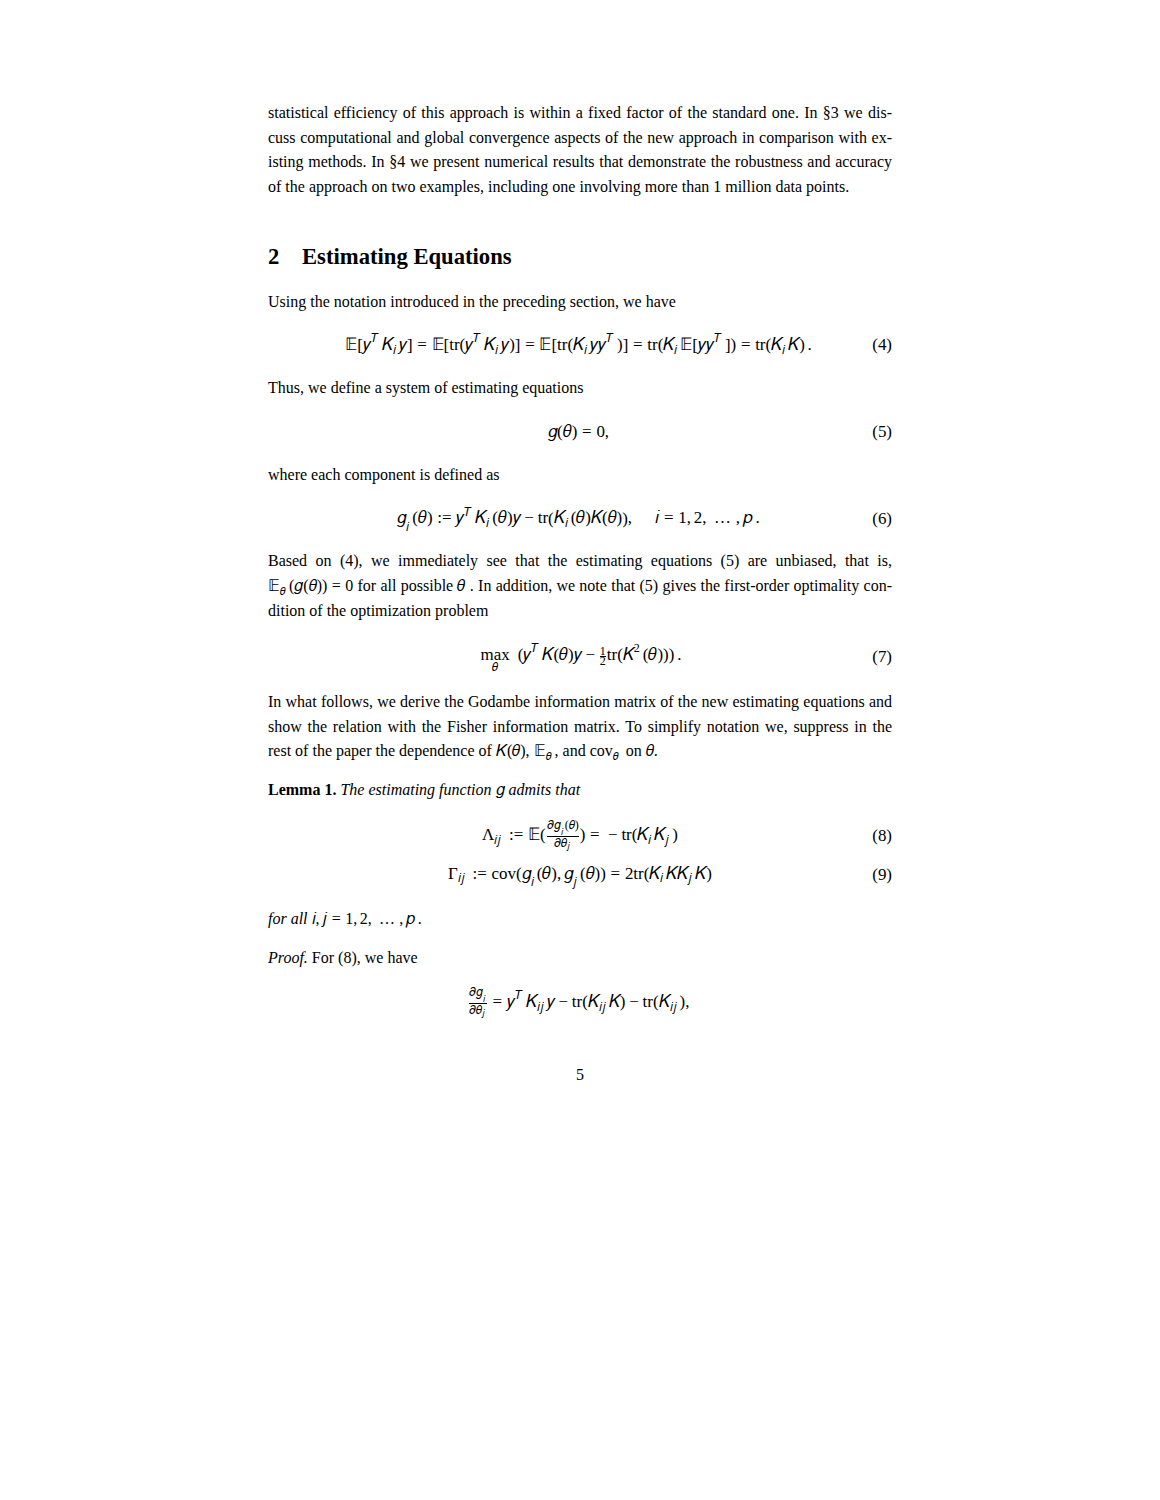statistical efficiency of this approach is within a fixed factor of the standard one. In §3 we discuss computational and global convergence aspects of the new approach in comparison with existing methods. In §4 we present numerical results that demonstrate the robustness and accuracy of the approach on two examples, including one involving more than 1 million data points.
2 Estimating Equations
Using the notation introduced in the preceding section, we have
𝔼 [ yT Ki y ] = 𝔼 [ tr ( yT Ki y ) ] = 𝔼 [ tr ( Ki y yT ) ] = tr ( Ki 𝔼 [ y yT ] ) = tr ( Ki K ) . (4)
Thus, we define a system of estimating equations
g ( θ ) = 0 , (5)
where each component is defined as
gi ( θ ) := yT Ki ( θ ) y − tr ( Ki ( θ ) K ( θ ) ) , i = 1 , 2 , … , p . (6)
Based on (4), we immediately see that the estimating equations (5) are unbiased, that is, 𝔼θ(g(θ))=0 for all possible θ . In addition, we note that (5) gives the first-order optimality condition of the optimization problem
max θ ( yT K ( θ ) y − 12 tr ( K2 ( θ ) ) ) . (7)
In what follows, we derive the Godambe information matrix of the new estimating equations and show the relation with the Fisher information matrix. To simplify notation we, suppress in the rest of the paper the dependence of K(θ), 𝔼θ, and covθ on θ.
Lemma 1. The estimating function g admits that
Λij := 𝔼 ( ∂gi(θ) ∂θj ) = − tr ( Ki Kj ) (8)
Γij := cov ( gi ( θ ) , gj ( θ ) ) = 2 tr ( Ki K Kj K ) (9)
for all i,j=1,2,…,p.
Proof. For (8), we have
∂gi ∂θj = yT Kij y − tr ( Kij K ) − tr ( Kij ) ,
5